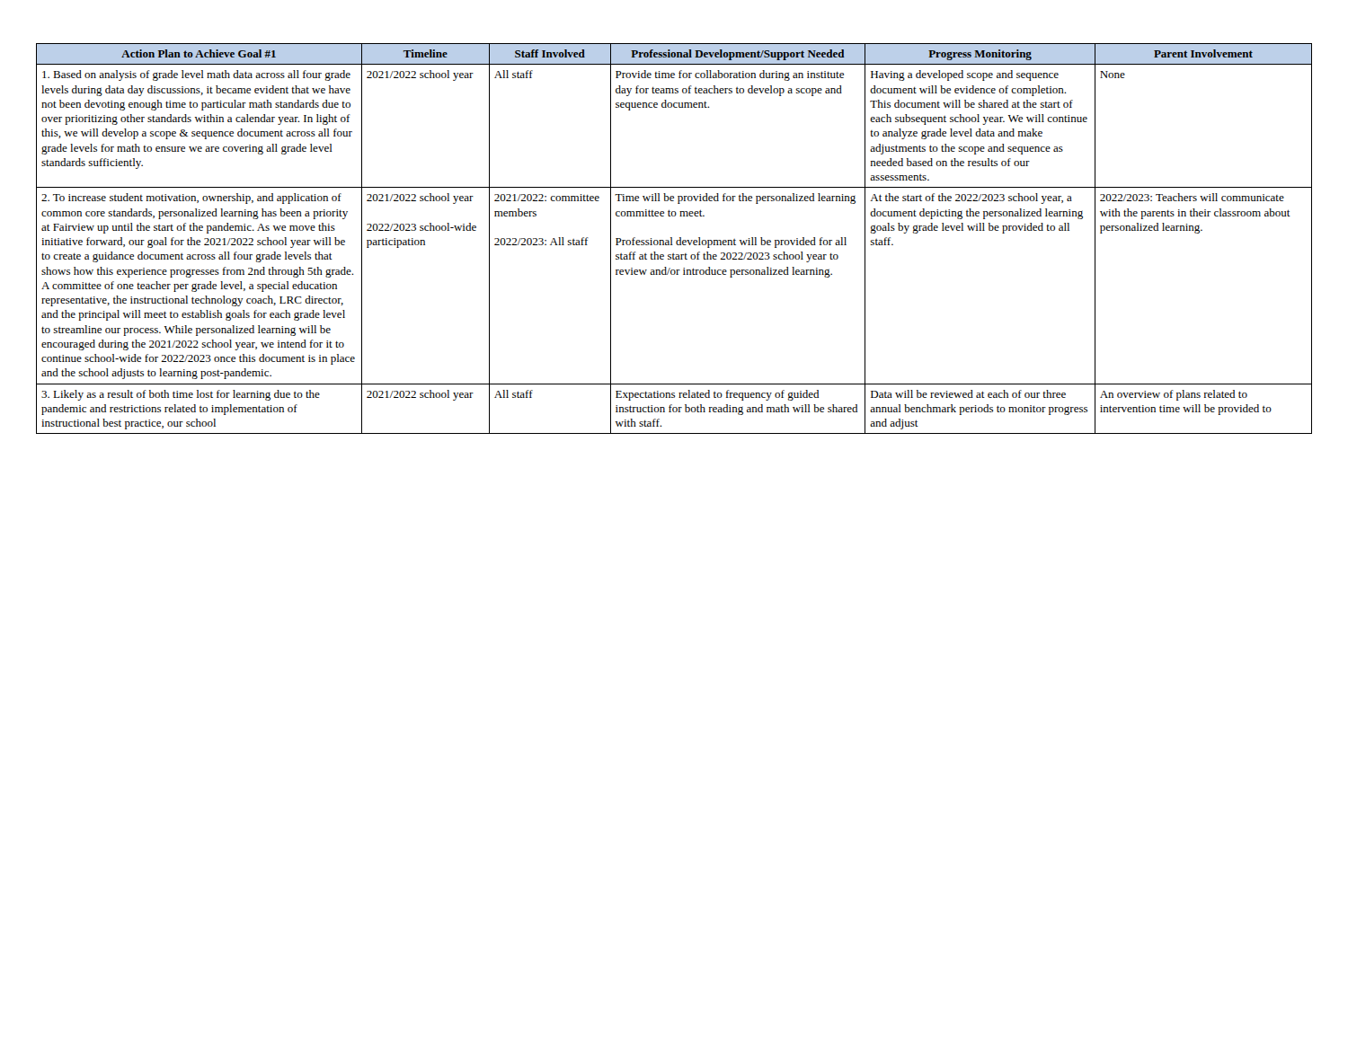| Action Plan to Achieve Goal #1 | Timeline | Staff Involved | Professional Development/Support Needed | Progress Monitoring | Parent Involvement |
| --- | --- | --- | --- | --- | --- |
| 1. Based on analysis of grade level math data across all four grade levels during data day discussions, it became evident that we have not been devoting enough time to particular math standards due to over prioritizing other standards within a calendar year. In light of this, we will develop a scope & sequence document across all four grade levels for math to ensure we are covering all grade level standards sufficiently. | 2021/2022 school year | All staff | Provide time for collaboration during an institute day for teams of teachers to develop a scope and sequence document. | Having a developed scope and sequence document will be evidence of completion. This document will be shared at the start of each subsequent school year. We will continue to analyze grade level data and make adjustments to the scope and sequence as needed based on the results of our assessments. | None |
| 2. To increase student motivation, ownership, and application of common core standards, personalized learning has been a priority at Fairview up until the start of the pandemic. As we move this initiative forward, our goal for the 2021/2022 school year will be to create a guidance document across all four grade levels that shows how this experience progresses from 2nd through 5th grade. A committee of one teacher per grade level, a special education representative, the instructional technology coach, LRC director, and the principal will meet to establish goals for each grade level to streamline our process. While personalized learning will be encouraged during the 2021/2022 school year, we intend for it to continue school-wide for 2022/2023 once this document is in place and the school adjusts to learning post-pandemic. | 2021/2022 school year 2022/2023 school-wide participation | 2021/2022: committee members 2022/2023: All staff | Time will be provided for the personalized learning committee to meet. Professional development will be provided for all staff at the start of the 2022/2023 school year to review and/or introduce personalized learning. | At the start of the 2022/2023 school year, a document depicting the personalized learning goals by grade level will be provided to all staff. | 2022/2023: Teachers will communicate with the parents in their classroom about personalized learning. |
| 3. Likely as a result of both time lost for learning due to the pandemic and restrictions related to implementation of instructional best practice, our school | 2021/2022 school year | All staff | Expectations related to frequency of guided instruction for both reading and math will be shared with staff. | Data will be reviewed at each of our three annual benchmark periods to monitor progress and adjust | An overview of plans related to intervention time will be provided to |